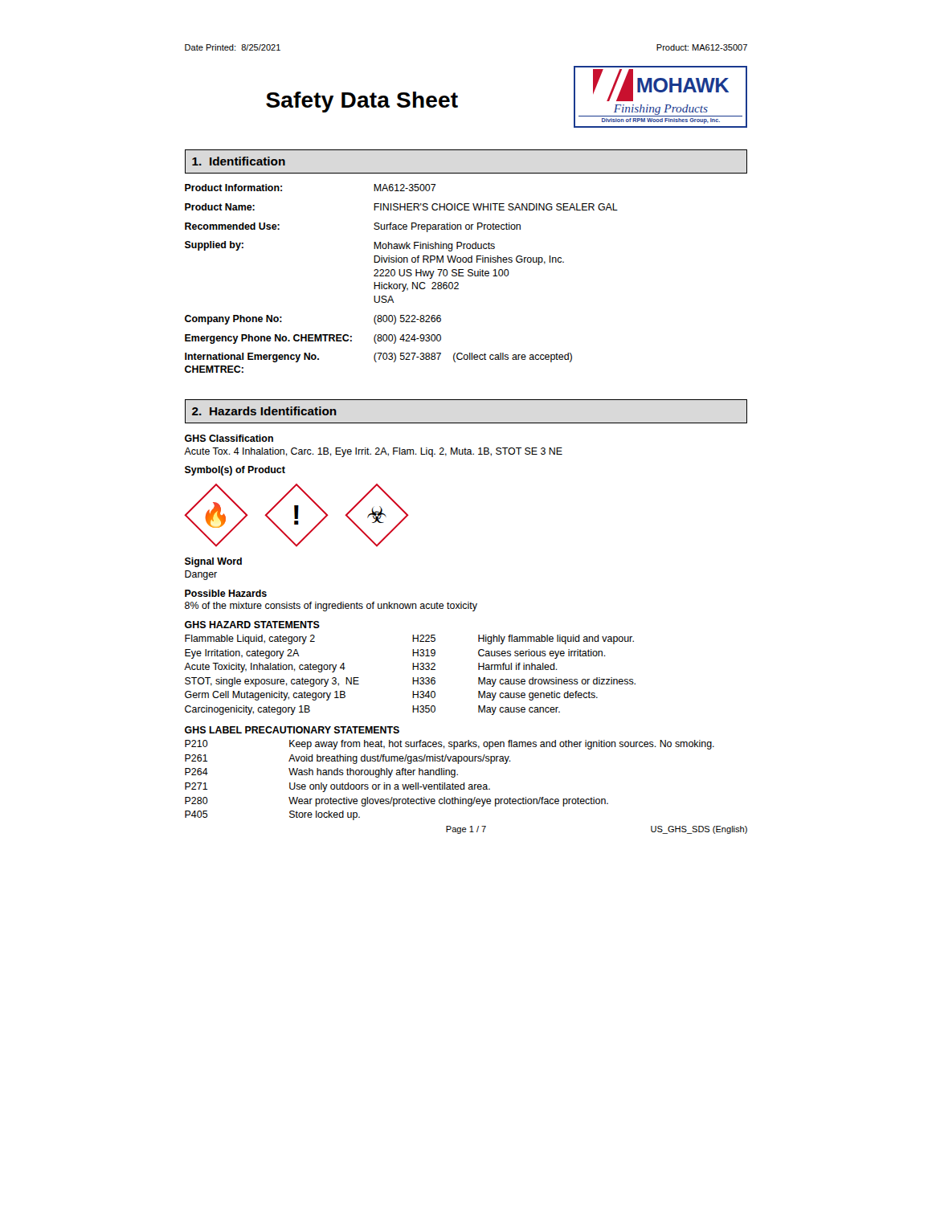Date Printed: 8/25/2021
Product: MA612-35007
Safety Data Sheet
MOHAWK
Finishing Products
Division of RPM Wood Finishes Group, Inc.
1. Identification
Product Information:
MA612-35007
Product Name:
FINISHER'S CHOICE WHITE SANDING SEALER GAL
Recommended Use:
Surface Preparation or Protection
Supplied by:
Mohawk Finishing Products
Division of RPM Wood Finishes Group, Inc.
2220 US Hwy 70 SE Suite 100
Hickory, NC 28602
USA
Company Phone No:
(800) 522-8266
Emergency Phone No. CHEMTREC:
(800) 424-9300
International Emergency No. CHEMTREC:
(703) 527-3887 (Collect calls are accepted)
2. Hazards Identification
GHS Classification
Acute Tox. 4 Inhalation, Carc. 1B, Eye Irrit. 2A, Flam. Liq. 2, Muta. 1B, STOT SE 3 NE
Symbol(s) of Product
🔥
!
☣
Signal Word
Danger
Possible Hazards
8% of the mixture consists of ingredients of unknown acute toxicity
GHS HAZARD STATEMENTS
| Flammable Liquid, category 2 | H225 | Highly flammable liquid and vapour. |
| Eye Irritation, category 2A | H319 | Causes serious eye irritation. |
| Acute Toxicity, Inhalation, category 4 | H332 | Harmful if inhaled. |
| STOT, single exposure, category 3, NE | H336 | May cause drowsiness or dizziness. |
| Germ Cell Mutagenicity, category 1B | H340 | May cause genetic defects. |
| Carcinogenicity, category 1B | H350 | May cause cancer. |
GHS LABEL PRECAUTIONARY STATEMENTS
| P210 | Keep away from heat, hot surfaces, sparks, open flames and other ignition sources. No smoking. |
| P261 | Avoid breathing dust/fume/gas/mist/vapours/spray. |
| P264 | Wash hands thoroughly after handling. |
| P271 | Use only outdoors or in a well-ventilated area. |
| P280 | Wear protective gloves/protective clothing/eye protection/face protection. |
| P405 | Store locked up. |
Page 1 / 7
US_GHS_SDS (English)